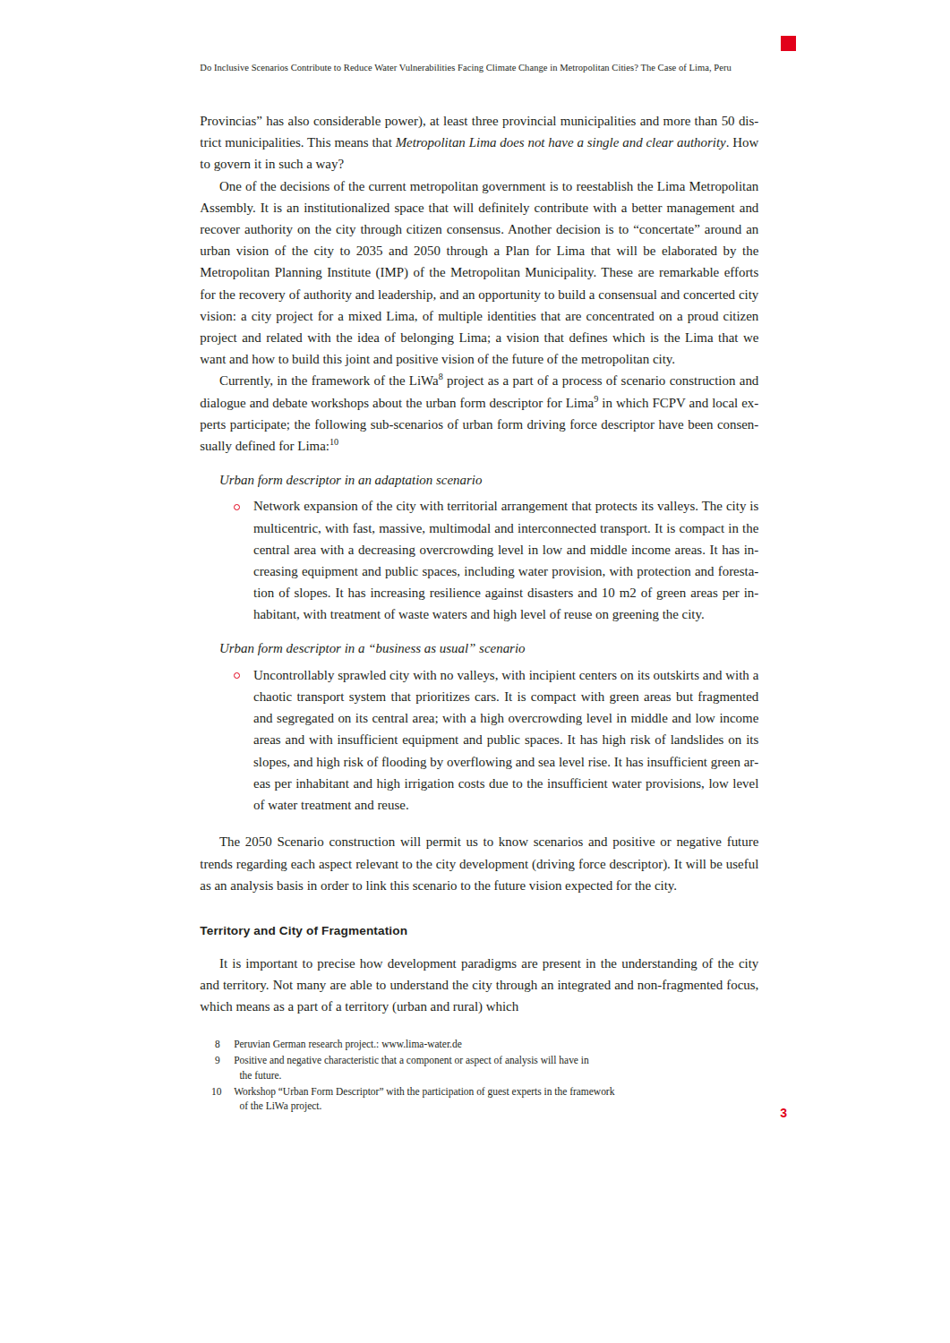Do Inclusive Scenarios Contribute to Reduce Water Vulnerabilities Facing Climate Change in Metropolitan Cities? The Case of Lima, Peru
Provincias” has also considerable power), at least three provincial municipalities and more than 50 district municipalities. This means that Metropolitan Lima does not have a single and clear authority. How to govern it in such a way?
One of the decisions of the current metropolitan government is to reestablish the Lima Metropolitan Assembly. It is an institutionalized space that will definitely contribute with a better management and recover authority on the city through citizen consensus. Another decision is to “concertate” around an urban vision of the city to 2035 and 2050 through a Plan for Lima that will be elaborated by the Metropolitan Planning Institute (IMP) of the Metropolitan Municipality. These are remarkable efforts for the recovery of authority and leadership, and an opportunity to build a consensual and concerted city vision: a city project for a mixed Lima, of multiple identities that are concentrated on a proud citizen project and related with the idea of belonging Lima; a vision that defines which is the Lima that we want and how to build this joint and positive vision of the future of the metropolitan city.
Currently, in the framework of the LiWa8 project as a part of a process of scenario construction and dialogue and debate workshops about the urban form descriptor for Lima9 in which FCPV and local experts participate; the following sub-scenarios of urban form driving force descriptor have been consensually defined for Lima:10
Urban form descriptor in an adaptation scenario
Network expansion of the city with territorial arrangement that protects its valleys. The city is multicentric, with fast, massive, multimodal and interconnected transport. It is compact in the central area with a decreasing overcrowding level in low and middle income areas. It has increasing equipment and public spaces, including water provision, with protection and forestation of slopes. It has increasing resilience against disasters and 10 m2 of green areas per inhabitant, with treatment of waste waters and high level of reuse on greening the city.
Urban form descriptor in a “business as usual” scenario
Uncontrollably sprawled city with no valleys, with incipient centers on its outskirts and with a chaotic transport system that prioritizes cars. It is compact with green areas but fragmented and segregated on its central area; with a high overcrowding level in middle and low income areas and with insufficient equipment and public spaces. It has high risk of landslides on its slopes, and high risk of flooding by overflowing and sea level rise. It has insufficient green areas per inhabitant and high irrigation costs due to the insufficient water provisions, low level of water treatment and reuse.
The 2050 Scenario construction will permit us to know scenarios and positive or negative future trends regarding each aspect relevant to the city development (driving force descriptor). It will be useful as an analysis basis in order to link this scenario to the future vision expected for the city.
Territory and City of Fragmentation
It is important to precise how development paradigms are present in the understanding of the city and territory. Not many are able to understand the city through an integrated and non-fragmented focus, which means as a part of a territory (urban and rural) which
8 Peruvian German research project.: www.lima-water.de
9 Positive and negative characteristic that a component or aspect of analysis will have in the future.
10 Workshop “Urban Form Descriptor” with the participation of guest experts in the framework of the LiWa project.
3